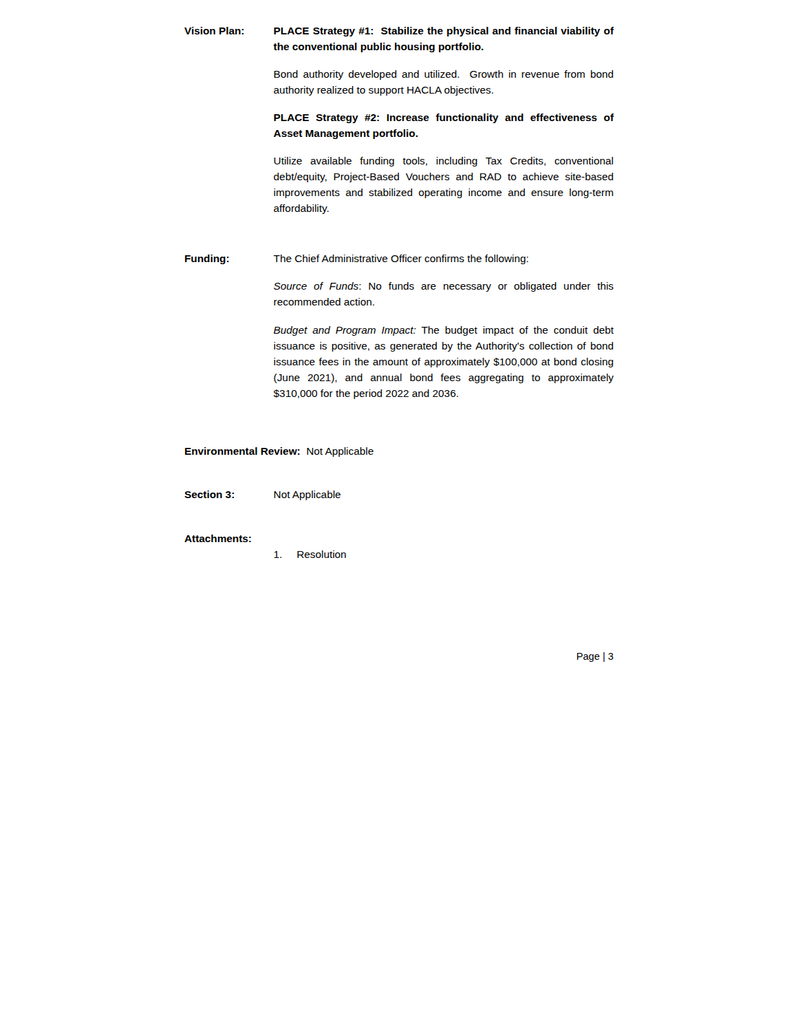Vision Plan:
PLACE Strategy #1: Stabilize the physical and financial viability of the conventional public housing portfolio.
Bond authority developed and utilized. Growth in revenue from bond authority realized to support HACLA objectives.
PLACE Strategy #2: Increase functionality and effectiveness of Asset Management portfolio.
Utilize available funding tools, including Tax Credits, conventional debt/equity, Project-Based Vouchers and RAD to achieve site-based improvements and stabilized operating income and ensure long-term affordability.
Funding:
The Chief Administrative Officer confirms the following:
Source of Funds: No funds are necessary or obligated under this recommended action.
Budget and Program Impact: The budget impact of the conduit debt issuance is positive, as generated by the Authority's collection of bond issuance fees in the amount of approximately $100,000 at bond closing (June 2021), and annual bond fees aggregating to approximately $310,000 for the period 2022 and 2036.
Environmental Review: Not Applicable
Section 3:
Not Applicable
Attachments:
1.
Resolution
Page | 3